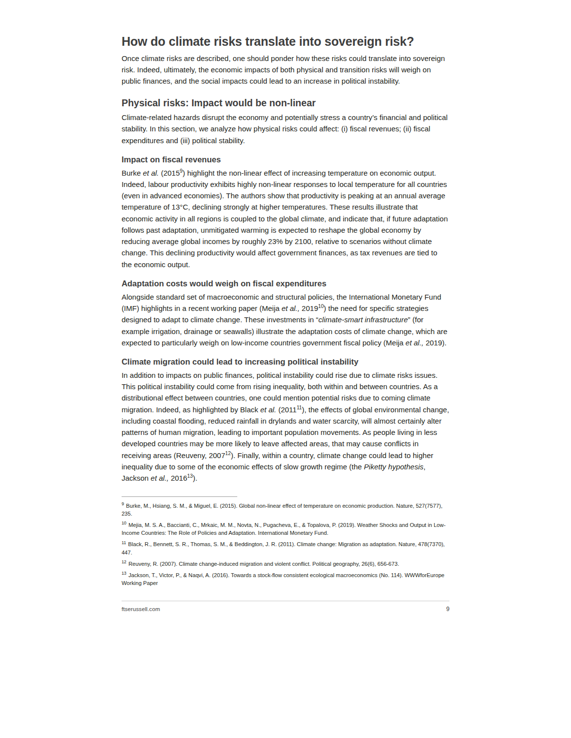How do climate risks translate into sovereign risk?
Once climate risks are described, one should ponder how these risks could translate into sovereign risk. Indeed, ultimately, the economic impacts of both physical and transition risks will weigh on public finances, and the social impacts could lead to an increase in political instability.
Physical risks: Impact would be non-linear
Climate-related hazards disrupt the economy and potentially stress a country’s financial and political stability. In this section, we analyze how physical risks could affect: (i) fiscal revenues; (ii) fiscal expenditures and (iii) political stability.
Impact on fiscal revenues
Burke et al. (20159) highlight the non-linear effect of increasing temperature on economic output. Indeed, labour productivity exhibits highly non-linear responses to local temperature for all countries (even in advanced economies). The authors show that productivity is peaking at an annual average temperature of 13°C, declining strongly at higher temperatures. These results illustrate that economic activity in all regions is coupled to the global climate, and indicate that, if future adaptation follows past adaptation, unmitigated warming is expected to reshape the global economy by reducing average global incomes by roughly 23% by 2100, relative to scenarios without climate change. This declining productivity would affect government finances, as tax revenues are tied to the economic output.
Adaptation costs would weigh on fiscal expenditures
Alongside standard set of macroeconomic and structural policies, the International Monetary Fund (IMF) highlights in a recent working paper (Meija et al., 201910) the need for specific strategies designed to adapt to climate change. These investments in “climate-smart infrastructure” (for example irrigation, drainage or seawalls) illustrate the adaptation costs of climate change, which are expected to particularly weigh on low-income countries government fiscal policy (Meija et al., 2019).
Climate migration could lead to increasing political instability
In addition to impacts on public finances, political instability could rise due to climate risks issues. This political instability could come from rising inequality, both within and between countries. As a distributional effect between countries, one could mention potential risks due to coming climate migration. Indeed, as highlighted by Black et al. (201111), the effects of global environmental change, including coastal flooding, reduced rainfall in drylands and water scarcity, will almost certainly alter patterns of human migration, leading to important population movements. As people living in less developed countries may be more likely to leave affected areas, that may cause conflicts in receiving areas (Reuveny, 200712). Finally, within a country, climate change could lead to higher inequality due to some of the economic effects of slow growth regime (the Piketty hypothesis, Jackson et al., 201613).
9 Burke, M., Hsiang, S. M., & Miguel, E. (2015). Global non-linear effect of temperature on economic production. Nature, 527(7577), 235.
10 Mejia, M. S. A., Baccianti, C., Mrkaic, M. M., Novta, N., Pugacheva, E., & Topalova, P. (2019). Weather Shocks and Output in Low-Income Countries: The Role of Policies and Adaptation. International Monetary Fund.
11 Black, R., Bennett, S. R., Thomas, S. M., & Beddington, J. R. (2011). Climate change: Migration as adaptation. Nature, 478(7370), 447.
12 Reuveny, R. (2007). Climate change-induced migration and violent conflict. Political geography, 26(6), 656-673.
13 Jackson, T., Victor, P., & Naqvi, A. (2016). Towards a stock-flow consistent ecological macroeconomics (No. 114). WWWforEurope Working Paper
ftserussell.com 9